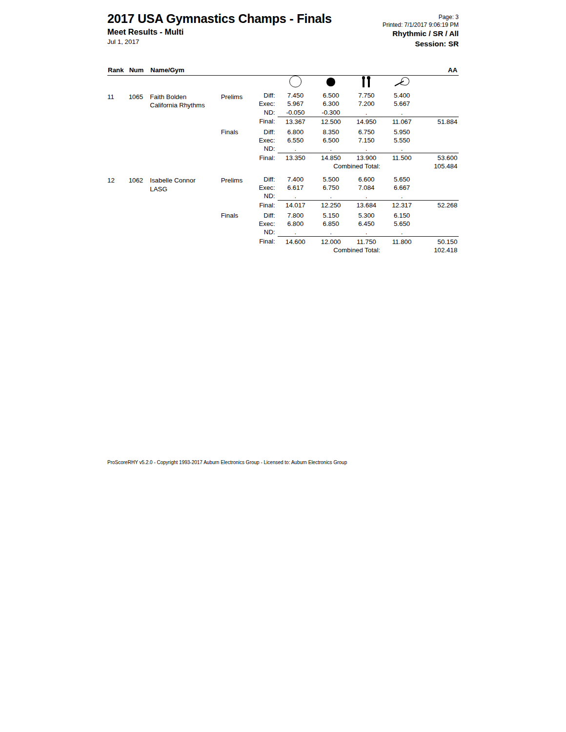2017 USA Gymnastics Champs - Finals
Meet Results - Multi
Jul 1, 2017
Page: 3
Printed: 7/1/2017 9:06:19 PM
Rhythmic / SR / All
Session: SR
| Rank | Num | Name/Gym | | | | | | | AA |
| --- | --- | --- | --- | --- | --- | --- | --- | --- | --- |
| 11 | 1065 | Faith Bolden California Rhythms | Prelims | Diff: | 7.450 | 6.500 | 7.750 | 5.400 | |
| Exec: | 5.967 | 6.300 | 7.200 | 5.667 | |
| ND: | -0.050 | -0.300 | . | . | |
| Final: | 13.367 | 12.500 | 14.950 | 11.067 | 51.884 |
| Finals | Diff: | 6.800 | 8.350 | 6.750 | 5.950 | |
| Exec: | 6.550 | 6.500 | 7.150 | 5.550 | |
| ND: | . | . | . | . | |
| Final: | 13.350 | 14.850 | 13.900 | 11.500 | 53.600 |
| Combined Total: | 105.484 |
| 12 | 1062 | Isabelle Connor LASG | Prelims | Diff: | 7.400 | 5.500 | 6.600 | 5.650 | |
| Exec: | 6.617 | 6.750 | 7.084 | 6.667 | |
| ND: | . | . | . | . | |
| Final: | 14.017 | 12.250 | 13.684 | 12.317 | 52.268 |
| Finals | Diff: | 7.800 | 5.150 | 5.300 | 6.150 | |
| Exec: | 6.800 | 6.850 | 6.450 | 5.650 | |
| ND: | . | . | . | . | |
| Final: | 14.600 | 12.000 | 11.750 | 11.800 | 50.150 |
| Combined Total: | 102.418 |
ProScoreRHY v5.2.0 - Copyright 1993-2017 Auburn Electronics Group - Licensed to: Auburn Electronics Group